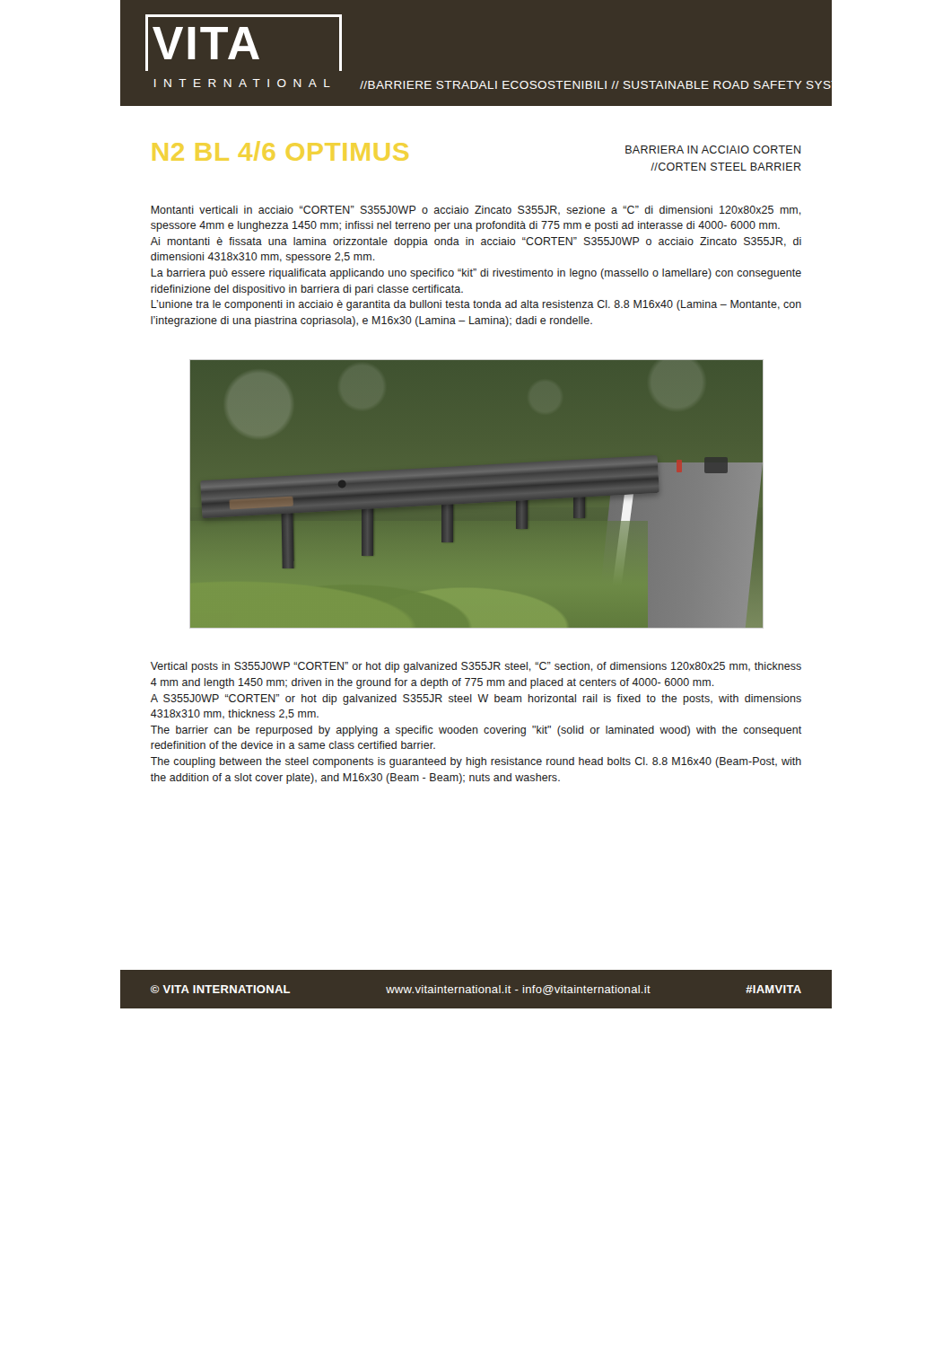VITA INTERNATIONAL
//BARRIERE STRADALI ECOSOSTENIBILI // SUSTAINABLE ROAD SAFETY SYSTEMS
N2 BL 4/6 OPTIMUS
BARRIERA IN ACCIAIO CORTEN
//CORTEN STEEL BARRIER
Montanti verticali in acciaio “CORTEN” S355J0WP o acciaio Zincato S355JR, sezione a “C” di dimensioni 120x80x25 mm, spessore 4mm e lunghezza 1450 mm; infissi nel terreno per una profondità di 775 mm e posti ad interasse di 4000- 6000 mm.
Ai montanti è fissata una lamina orizzontale doppia onda in acciaio “CORTEN” S355J0WP o acciaio Zincato S355JR, di dimensioni 4318x310 mm, spessore 2,5 mm.
La barriera può essere riqualificata applicando uno specifico “kit” di rivestimento in legno (massello o lamellare) con conseguente ridefinizione del dispositivo in barriera di pari classe certificata.
L’unione tra le componenti in acciaio è garantita da bulloni testa tonda ad alta resistenza Cl. 8.8 M16x40 (Lamina – Montante, con l’integrazione di una piastrina copriasola), e M16x30 (Lamina – Lamina); dadi e rondelle.
Vertical posts in S355J0WP “CORTEN” or hot dip galvanized S355JR steel, “C” section, of dimensions 120x80x25 mm, thickness 4 mm and length 1450 mm; driven in the ground for a depth of 775 mm and placed at centers of 4000- 6000 mm.
A S355J0WP “CORTEN” or hot dip galvanized S355JR steel W beam horizontal rail is fixed to the posts, with dimensions 4318x310 mm, thickness 2,5 mm.
The barrier can be repurposed by applying a specific wooden covering "kit" (solid or laminated wood) with the consequent redefinition of the device in a same class certified barrier.
The coupling between the steel components is guaranteed by high resistance round head bolts Cl. 8.8 M16x40 (Beam-Post, with the addition of a slot cover plate), and M16x30 (Beam - Beam); nuts and washers.
© VITA INTERNATIONAL www.vitainternational.it - info@vitainternational.it #IAMVITA